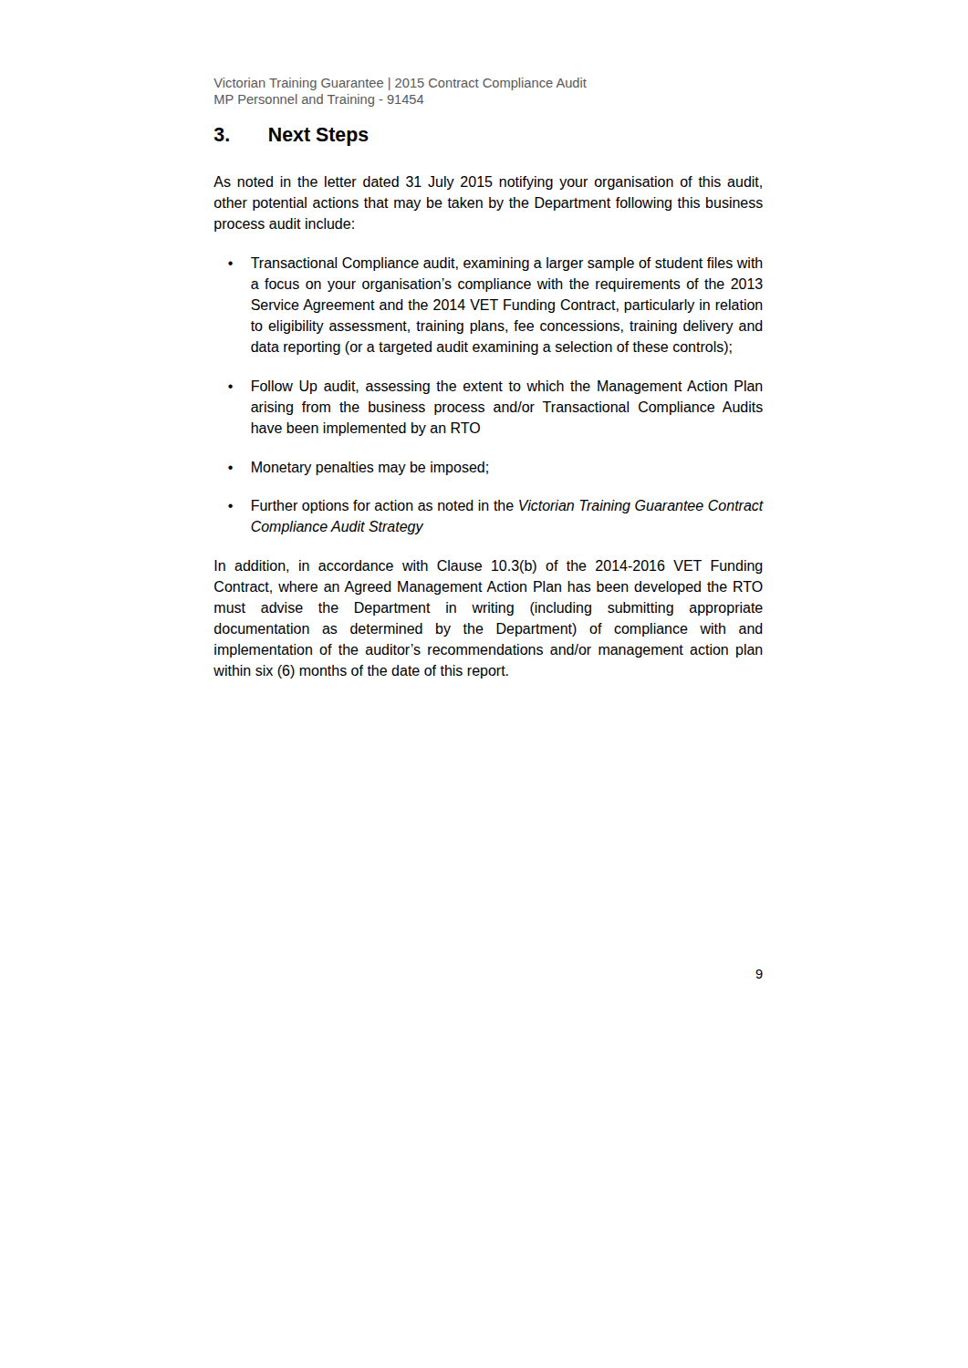Victorian Training Guarantee | 2015 Contract Compliance Audit
MP Personnel and Training - 91454
3. Next Steps
As noted in the letter dated 31 July 2015 notifying your organisation of this audit, other potential actions that may be taken by the Department following this business process audit include:
Transactional Compliance audit, examining a larger sample of student files with a focus on your organisation’s compliance with the requirements of the 2013 Service Agreement and the 2014 VET Funding Contract, particularly in relation to eligibility assessment, training plans, fee concessions, training delivery and data reporting (or a targeted audit examining a selection of these controls);
Follow Up audit, assessing the extent to which the Management Action Plan arising from the business process and/or Transactional Compliance Audits have been implemented by an RTO
Monetary penalties may be imposed;
Further options for action as noted in the Victorian Training Guarantee Contract Compliance Audit Strategy
In addition, in accordance with Clause 10.3(b) of the 2014-2016 VET Funding Contract, where an Agreed Management Action Plan has been developed the RTO must advise the Department in writing (including submitting appropriate documentation as determined by the Department) of compliance with and implementation of the auditor’s recommendations and/or management action plan within six (6) months of the date of this report.
9